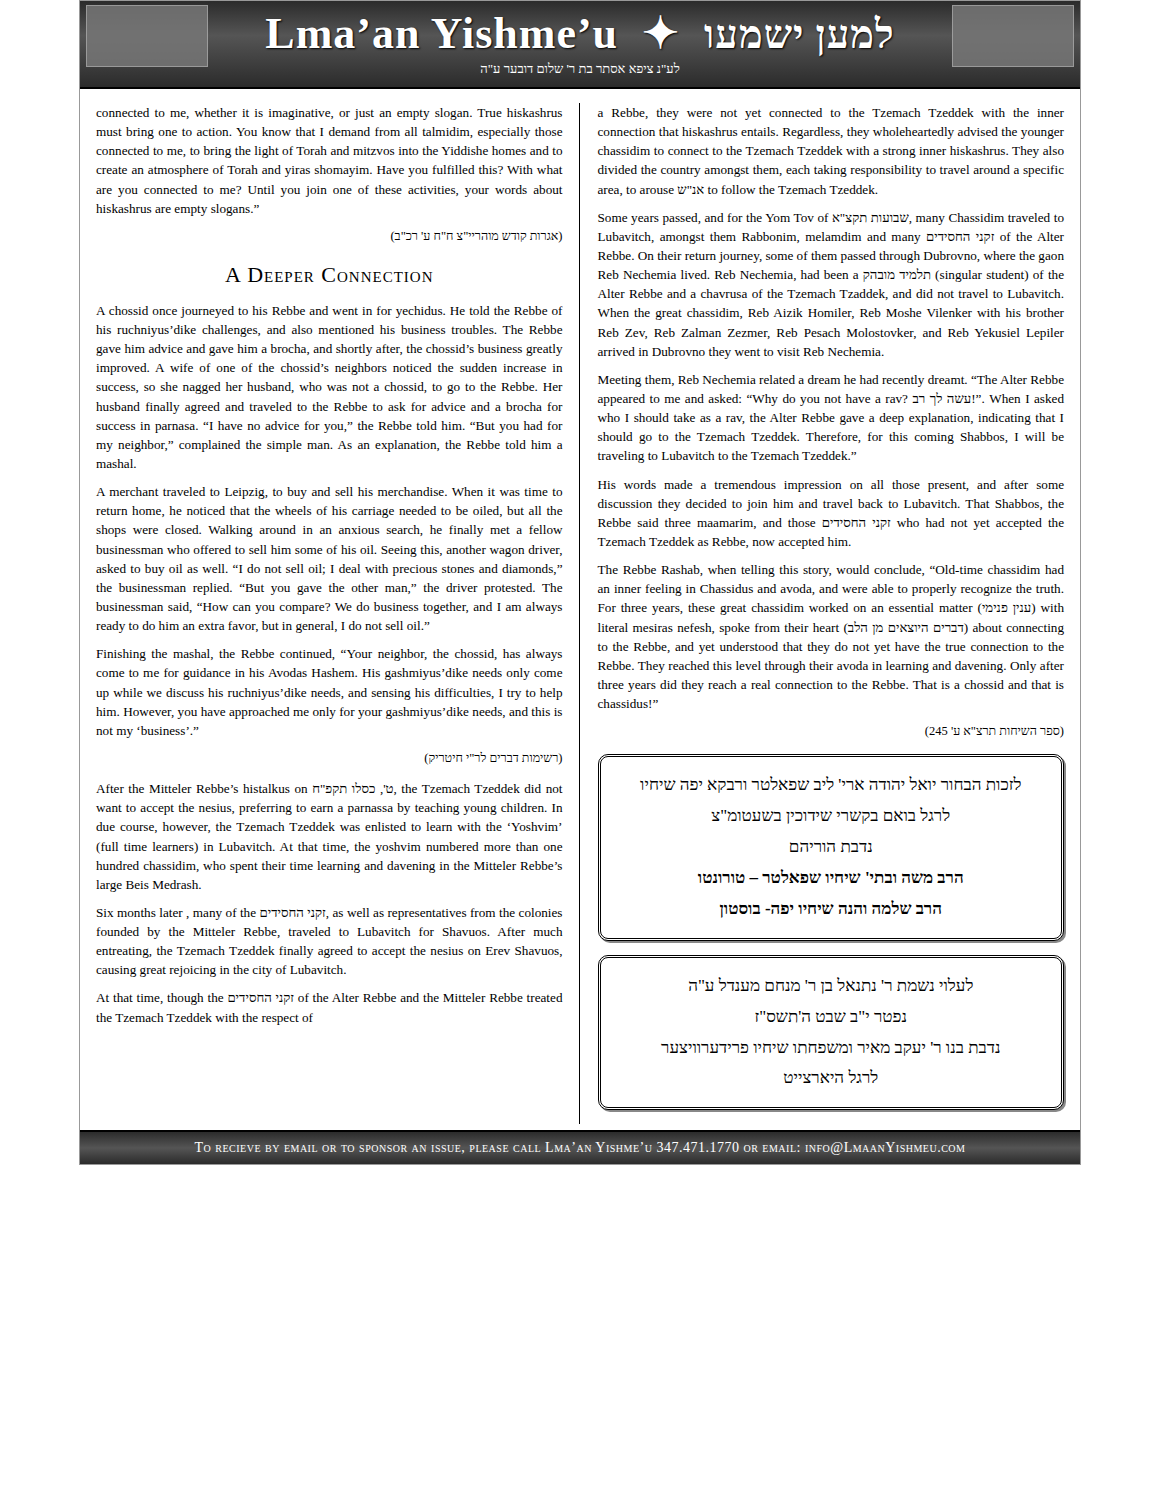Lma’an Yishme’u ✦ למען ישמעו
לע"נ ציפא אסתר בת ר' שלום דובער ע"ה
connected to me, whether it is imaginative, or just an empty slogan. True hiskashrus must bring one to action. You know that I demand from all talmidim, especially those connected to me, to bring the light of Torah and mitzvos into the Yiddishe homes and to create an atmosphere of Torah and yiras shomayim. Have you fulfilled this? With what are you connected to me? Until you join one of these activities, your words about hiskashrus are empty slogans.”
(אגרות קודש מוהריי"צ ח"ח ע' רכ"ב)
A Deeper Connection
A chossid once journeyed to his Rebbe and went in for yechidus. He told the Rebbe of his ruchniyus’dike challenges, and also mentioned his business troubles. The Rebbe gave him advice and gave him a brocha, and shortly after, the chossid’s business greatly improved. A wife of one of the chossid’s neighbors noticed the sudden increase in success, so she nagged her husband, who was not a chossid, to go to the Rebbe. Her husband finally agreed and traveled to the Rebbe to ask for advice and a brocha for success in parnasa. “I have no advice for you,” the Rebbe told him. “But you had for my neighbor,” complained the simple man. As an explanation, the Rebbe told him a mashal.
A merchant traveled to Leipzig, to buy and sell his merchandise. When it was time to return home, he noticed that the wheels of his carriage needed to be oiled, but all the shops were closed. Walking around in an anxious search, he finally met a fellow businessman who offered to sell him some of his oil. Seeing this, another wagon driver, asked to buy oil as well. “I do not sell oil; I deal with precious stones and diamonds,” the businessman replied. “But you gave the other man,” the driver protested. The businessman said, “How can you compare? We do business together, and I am always ready to do him an extra favor, but in general, I do not sell oil.”
Finishing the mashal, the Rebbe continued, “Your neighbor, the chossid, has always come to me for guidance in his Avodas Hashem. His gashmiyus’dike needs only come up while we discuss his ruchniyus’dike needs, and sensing his difficulties, I try to help him. However, you have approached me only for your gashmiyus’dike needs, and this is not my ‘business’.”
(רשימות דברים לר"י חיטריק)
After the Mitteler Rebbe’s histalkus on ט', כסלו תקפ"ח, the Tzemach Tzeddek did not want to accept the nesius, preferring to earn a parnassa by teaching young children. In due course, however, the Tzemach Tzeddek was enlisted to learn with the ‘Yoshvim’ (full time learners) in Lubavitch. At that time, the yoshvim numbered more than one hundred chassidim, who spent their time learning and davening in the Mitteler Rebbe’s large Beis Medrash.
Six months later , many of the זקני החסידים, as well as representatives from the colonies founded by the Mitteler Rebbe, traveled to Lubavitch for Shavuos. After much entreating, the Tzemach Tzeddek finally agreed to accept the nesius on Erev Shavuos, causing great rejoicing in the city of Lubavitch.
At that time, though the זקני החסידים of the Alter Rebbe and the Mitteler Rebbe treated the Tzemach Tzeddek with the respect of
a Rebbe, they were not yet connected to the Tzemach Tzeddek with the inner connection that hiskashrus entails. Regardless, they wholeheartedly advised the younger chassidim to connect to the Tzemach Tzeddek with a strong inner hiskashrus. They also divided the country amongst them, each taking responsibility to travel around a specific area, to arouse אנ"ש to follow the Tzemach Tzeddek.
Some years passed, and for the Yom Tov of שבועות תקצ"א, many Chassidim traveled to Lubavitch, amongst them Rabbonim, melamdim and many זקני החסידים of the Alter Rebbe. On their return journey, some of them passed through Dubrovno, where the gaon Reb Nechemia lived. Reb Nechemia, had been a תלמיד מובהק (singular student) of the Alter Rebbe and a chavrusa of the Tzemach Tzaddek, and did not travel to Lubavitch. When the great chassidim, Reb Aizik Homiler, Reb Moshe Vilenker with his brother Reb Zev, Reb Zalman Zezmer, Reb Pesach Molostovker, and Reb Yekusiel Lepiler arrived in Dubrovno they went to visit Reb Nechemia.
Meeting them, Reb Nechemia related a dream he had recently dreamt. “The Alter Rebbe appeared to me and asked: “Why do you not have a rav? !עשה לך רב”. When I asked who I should take as a rav, the Alter Rebbe gave a deep explanation, indicating that I should go to the Tzemach Tzeddek. Therefore, for this coming Shabbos, I will be traveling to Lubavitch to the Tzemach Tzeddek.”
His words made a tremendous impression on all those present, and after some discussion they decided to join him and travel back to Lubavitch. That Shabbos, the Rebbe said three maamarim, and those זקני החסידים who had not yet accepted the Tzemach Tzeddek as Rebbe, now accepted him.
The Rebbe Rashab, when telling this story, would conclude, “Old-time chassidim had an inner feeling in Chassidus and avoda, and were able to properly recognize the truth. For three years, these great chassidim worked on an essential matter (ענין פנימי) with literal mesiras nefesh, spoke from their heart (דברים היוצאים מן הלב) about connecting to the Rebbe, and yet understood that they do not yet have the true connection to the Rebbe. They reached this level through their avoda in learning and davening. Only after three years did they reach a real connection to the Rebbe. That is a chossid and that is chassidus!”
(ספר השיחות תרצ"א ע' 245)
לזכות הבחור יואל יהודה ארי' ליב שפאלטר ורבקא יפה שיחיו
לרגל בואם בקשרי שידוכין בשעטומ"צ
נדבת הוריהם
הרב משה ובתי' שיחיו שפאלטר – טורונטו
הרב שלמה והנה שיחיו יפה- בוסטון
לעלוי נשמת ר' נתנאל בן ר' מנחם מענדל ע"ה
נפטר י"ב שבט ה'תשס"ז
נדבת בנו ר' יעקב מאיר ומשפחתו שיחיו פרידערוויצער
לרגל היארצייט
To recieve by email or to sponsor an issue, please call Lma’an Yishme’u 347.471.1770 or email: info@LmaanYishmeu.com